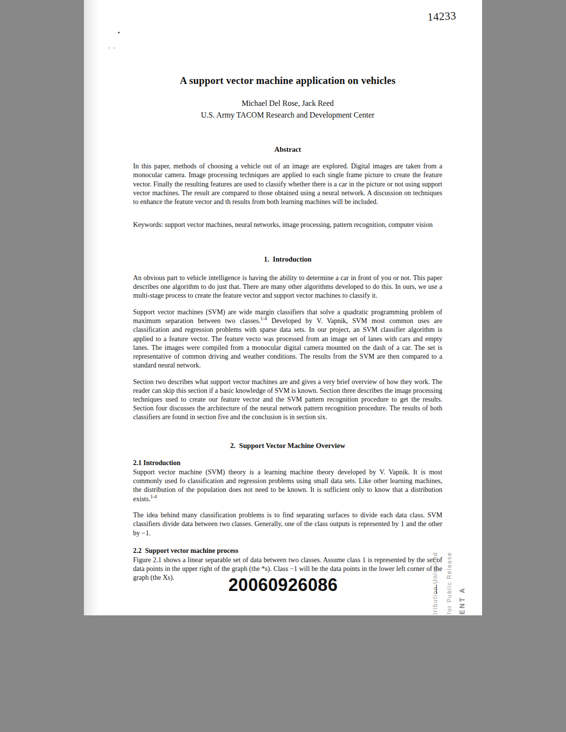14233
• . ..
A support vector machine application on vehicles
Michael Del Rose, Jack Reed
U.S. Army TACOM Research and Development Center
Abstract
In this paper, methods of choosing a vehicle out of an image are explored. Digital images are taken from a monocular camera. Image processing techniques are applied to each single frame picture to create the feature vector. Finally the resulting features are used to classify whether there is a car in the picture or not using support vector machines. The result are compared to those obtained using a neural network. A discussion on techniques to enhance the feature vector and th results from both learning machines will be included.
Keywords: support vector machines, neural networks, image processing, pattern recognition, computer vision
1. Introduction
An obvious part to vehicle intelligence is having the ability to determine a car in front of you or not. This paper describes one algorithm to do just that. There are many other algorithms developed to do this. In ours, we use a multi-stage process to create the feature vector and support vector machines to classify it.
Support vector machines (SVM) are wide margin classifiers that solve a quadratic programming problem of maximum separation between two classes.1-4 Developed by V. Vapnik, SVM most common uses are classification and regression problems with sparse data sets. In our project, an SVM classifier algorithm is applied to a feature vector. The feature vecto was processed from an image set of lanes with cars and empty lanes. The images were compiled from a monocular digital camera mounted on the dash of a car. The set is representative of common driving and weather conditions. The results from the SVM are then compared to a standard neural network.
Section two describes what support vector machines are and gives a very brief overview of how they work. The reader can skip this section if a basic knowledge of SVM is known. Section three describes the image processing techniques used to create our feature vector and the SVM pattern recognition procedure to get the results. Section four discusses the architecture of the neural network pattern recognition procedure. The results of both classifiers are found in section five and the conclusion is in section six.
2. Support Vector Machine Overview
2.1 Introduction
Support vector machine (SVM) theory is a learning machine theory developed by V. Vapnik. It is most commonly used fo classification and regression problems using small data sets. Like other learning machines, the distribution of the population does not need to be known. It is sufficient only to know that a distribution exists.1-4
The idea behind many classification problems is to find separating surfaces to divide each data class. SVM classifiers divide data between two classes. Generally, one of the class outputs is represented by 1 and the other by −1.
2.2 Support vector machine process
Figure 2.1 shows a linear separable set of data between two classes. Assume class 1 is represented by the set of data points in the upper right of the graph (the *s). Class −1 will be the data points in the lower left corner of the graph (the Xs).
DISTRIBUTION STATEMENT A
Approved for Public Release
Distribution Unlimited
20060926086 |